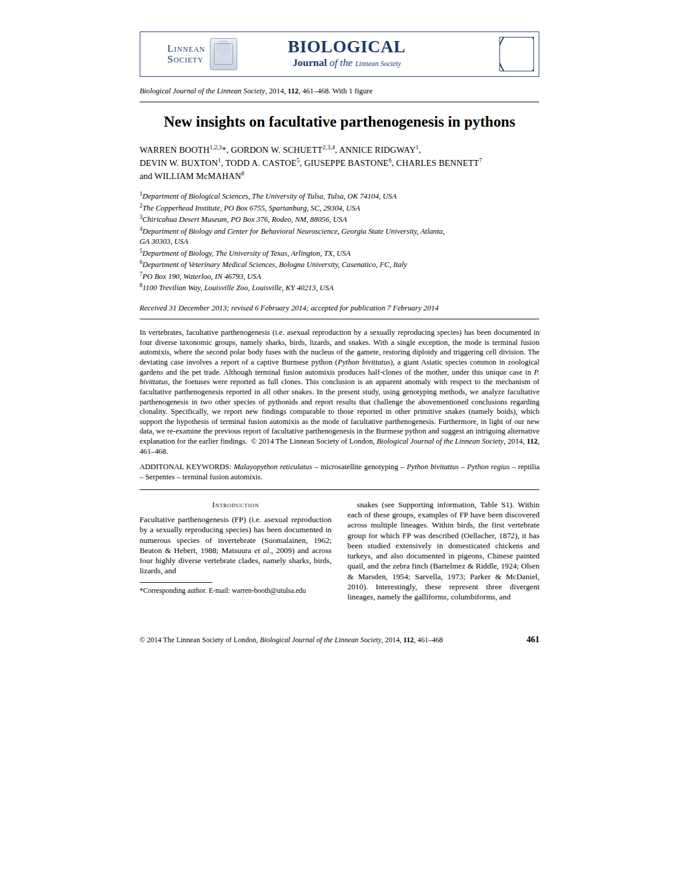Linnean
Society
BIOLOGICAL
Journal of the Linnean Society
Biological Journal of the Linnean Society, 2014, 112, 461–468. With 1 figure
New insights on facultative parthenogenesis in pythons
WARREN BOOTH1,2,3*, GORDON W. SCHUETT2,3,4, ANNICE RIDGWAY1,
DEVIN W. BUXTON1, TODD A. CASTOE5, GIUSEPPE BASTONE6, CHARLES BENNETT7
and WILLIAM McMAHAN8
1Department of Biological Sciences, The University of Tulsa, Tulsa, OK 74104, USA
2The Copperhead Institute, PO Box 6755, Spartanburg, SC, 29304, USA
3Chiricahua Desert Museum, PO Box 376, Rodeo, NM, 88056, USA
4Department of Biology and Center for Behavioral Neuroscience, Georgia State University, Atlanta,
GA 30303, USA
5Department of Biology, The University of Texas, Arlington, TX, USA
6Department of Veterinary Medical Sciences, Bologna University, Casenatico, FC, Italy
7PO Box 190, Waterloo, IN 46793, USA
81100 Trevilian Way, Louisville Zoo, Louisville, KY 40213, USA
Received 31 December 2013; revised 6 February 2014; accepted for publication 7 February 2014
In vertebrates, facultative parthenogenesis (i.e. asexual reproduction by a sexually reproducing species) has been documented in four diverse taxonomic groups, namely sharks, birds, lizards, and snakes. With a single exception, the mode is terminal fusion automixis, where the second polar body fuses with the nucleus of the gamete, restoring diploidy and triggering cell division. The deviating case involves a report of a captive Burmese python (Python bivittatus), a giant Asiatic species common in zoological gardens and the pet trade. Although terminal fusion automixis produces half-clones of the mother, under this unique case in P. bivittatus, the foetuses were reported as full clones. This conclusion is an apparent anomaly with respect to the mechanism of facultative parthenogenesis reported in all other snakes. In the present study, using genotyping methods, we analyze facultative parthenogenesis in two other species of pythonids and report results that challenge the abovementioned conclusions regarding clonality. Specifically, we report new findings comparable to those reported in other primitive snakes (namely boids), which support the hypothesis of terminal fusion automixis as the mode of facultative parthenogenesis. Furthermore, in light of our new data, we re-examine the previous report of facultative parthenogenesis in the Burmese python and suggest an intriguing alternative explanation for the earlier findings. © 2014 The Linnean Society of London, Biological Journal of the Linnean Society, 2014, 112, 461–468.
ADDITONAL KEYWORDS: Malayopython reticulatus – microsatellite genotyping – Python bivitattus – Python regius – reptilia – Serpentes – terminal fusion automixis.
Introduction
Facultative parthenogenesis (FP) (i.e. asexual reproduction by a sexually reproducing species) has been documented in numerous species of invertebrate (Suomalainen, 1962; Beaton & Hebert, 1988; Matsuura et al., 2009) and across four highly diverse vertebrate clades, namely sharks, birds, lizards, and
*Corresponding author. E-mail: warren-booth@utulsa.edu
snakes (see Supporting information, Table S1). Within each of these groups, examples of FP have been discovered across multiple lineages. Within birds, the first vertebrate group for which FP was described (Oellacher, 1872), it has been studied extensively in domesticated chickens and turkeys, and also documented in pigeons, Chinese painted quail, and the zebra finch (Bartelmez & Riddle, 1924; Olsen & Marsden, 1954; Sarvella, 1973; Parker & McDaniel, 2010). Interestingly, these represent three divergent lineages, namely the galliforms, columbiforms, and
© 2014 The Linnean Society of London, Biological Journal of the Linnean Society, 2014, 112, 461–468
461